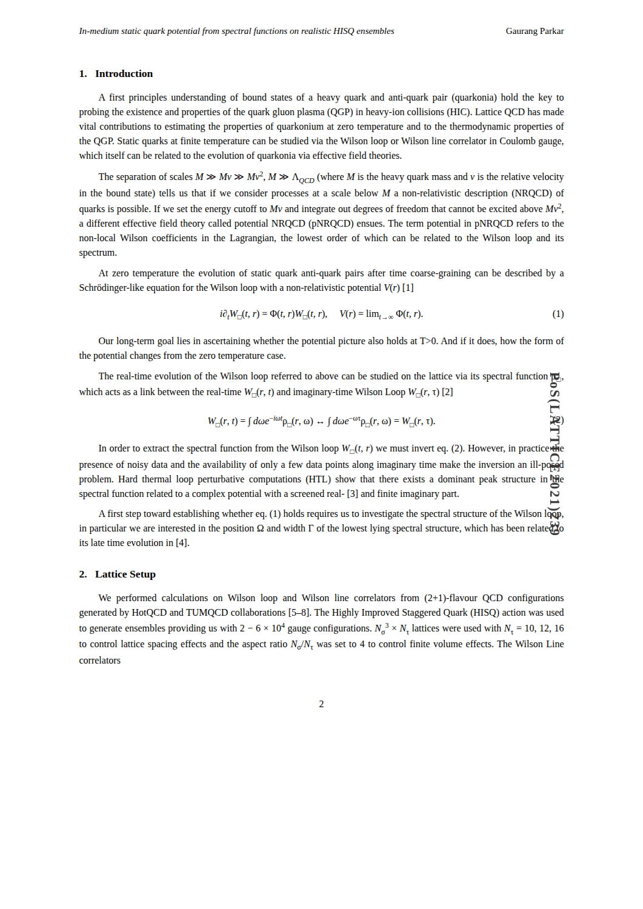In-medium static quark potential from spectral functions on realistic HISQ ensembles Gaurang Parkar
1. Introduction
A first principles understanding of bound states of a heavy quark and anti-quark pair (quarkonia) hold the key to probing the existence and properties of the quark gluon plasma (QGP) in heavy-ion collisions (HIC). Lattice QCD has made vital contributions to estimating the properties of quarkonium at zero temperature and to the thermodynamic properties of the QGP. Static quarks at finite temperature can be studied via the Wilson loop or Wilson line correlator in Coulomb gauge, which itself can be related to the evolution of quarkonia via effective field theories.
The separation of scales M ≫ Mv ≫ Mv2, M ≫ ΛQCD (where M is the heavy quark mass and v is the relative velocity in the bound state) tells us that if we consider processes at a scale below M a non-relativistic description (NRQCD) of quarks is possible. If we set the energy cutoff to Mv and integrate out degrees of freedom that cannot be excited above Mv2, a different effective field theory called potential NRQCD (pNRQCD) ensues. The term potential in pNRQCD refers to the non-local Wilson coefficients in the Lagrangian, the lowest order of which can be related to the Wilson loop and its spectrum.
At zero temperature the evolution of static quark anti-quark pairs after time coarse-graining can be described by a Schrödinger-like equation for the Wilson loop with a non-relativistic potential V(r) [1]
i∂tW□(t, r) = Φ(t, r)W□(t, r), V(r) = limt→∞ Φ(t, r). (1)
Our long-term goal lies in ascertaining whether the potential picture also holds at T>0. And if it does, how the form of the potential changes from the zero temperature case.
The real-time evolution of the Wilson loop referred to above can be studied on the lattice via its spectral function ρ□, which acts as a link between the real-time W□(r, t) and imaginary-time Wilson Loop W□(r, τ) [2]
W□(r, t) = ∫ dωe−iωtρ□(r, ω) ↔ ∫ dωe−ωτρ□(r, ω) = W□(r, τ). (2)
In order to extract the spectral function from the Wilson loop W□(t, r) we must invert eq. (2). However, in practice the presence of noisy data and the availability of only a few data points along imaginary time make the inversion an ill-posed problem. Hard thermal loop perturbative computations (HTL) show that there exists a dominant peak structure in the spectral function related to a complex potential with a screened real- [3] and finite imaginary part.
A first step toward establishing whether eq. (1) holds requires us to investigate the spectral structure of the Wilson loop, in particular we are interested in the position Ω and width Γ of the lowest lying spectral structure, which has been related to its late time evolution in [4].
2. Lattice Setup
We performed calculations on Wilson loop and Wilson line correlators from (2+1)-flavour QCD configurations generated by HotQCD and TUMQCD collaborations [5–8]. The Highly Improved Staggered Quark (HISQ) action was used to generate ensembles providing us with 2 − 6 × 104 gauge configurations. Nσ3 × Nτ lattices were used with Nτ = 10, 12, 16 to control lattice spacing effects and the aspect ratio Nσ/Nτ was set to 4 to control finite volume effects. The Wilson Line correlators
PoS(LATTICE2021)239
2